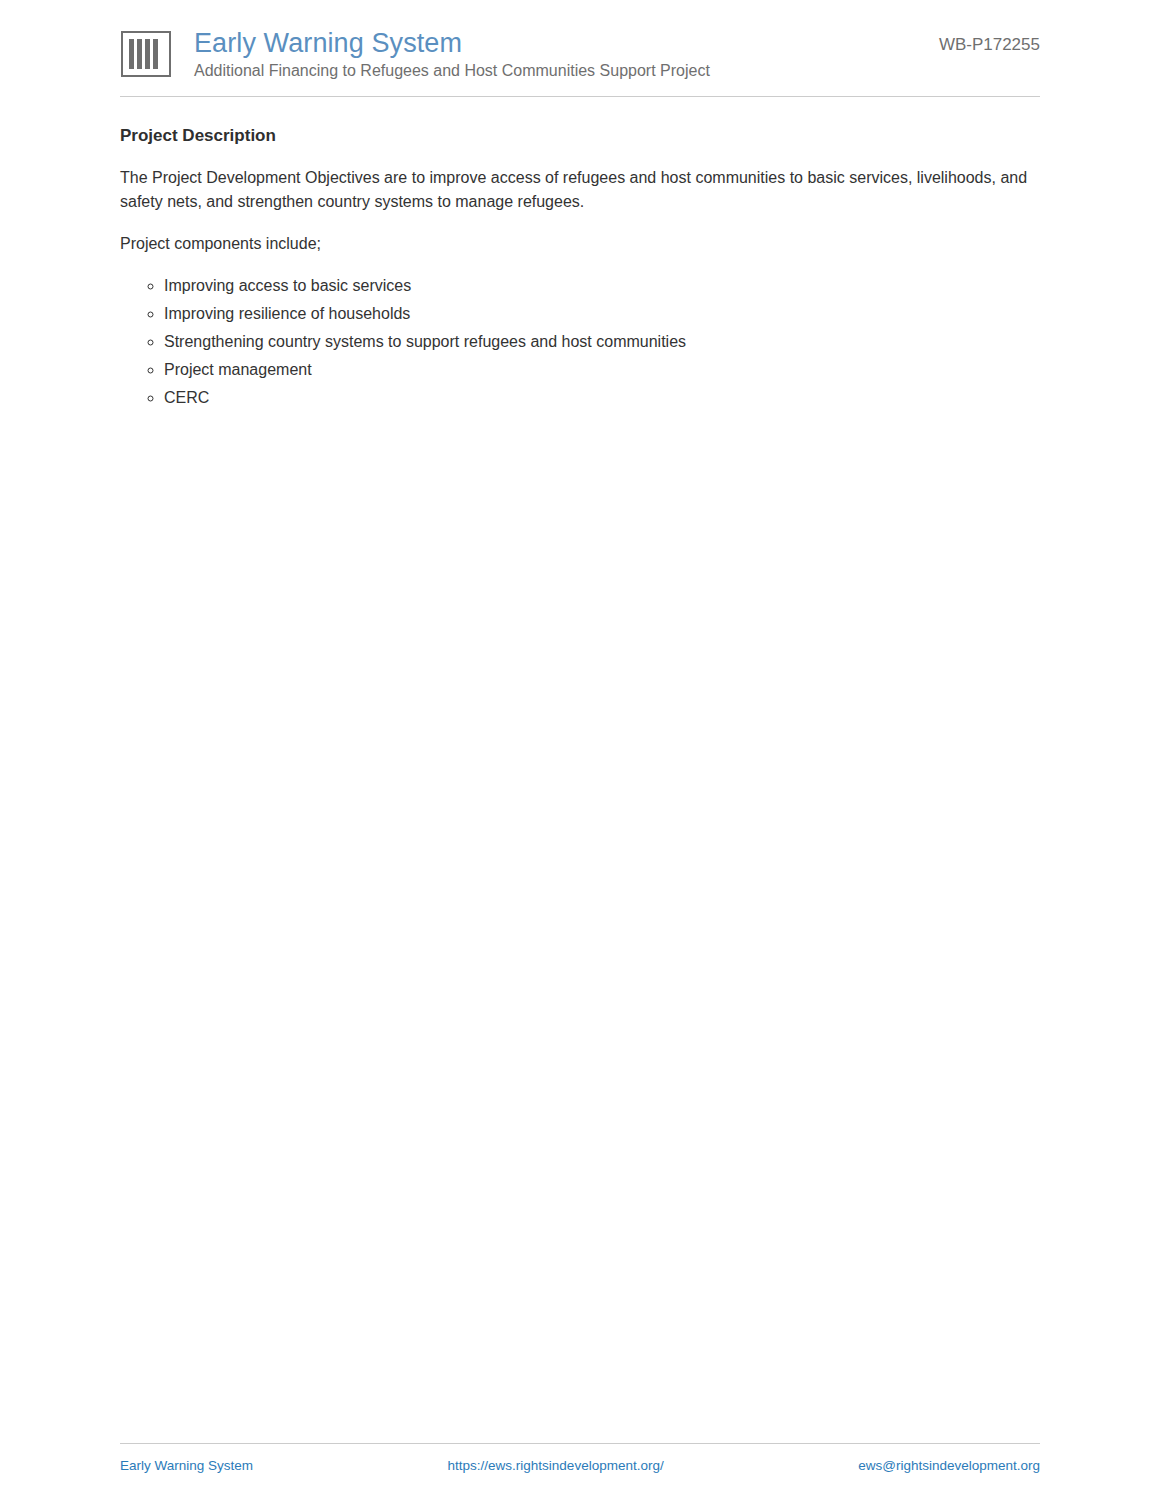Early Warning System
Additional Financing to Refugees and Host Communities Support Project
WB-P172255
Project Description
The Project Development Objectives are to improve access of refugees and host communities to basic services, livelihoods, and safety nets, and strengthen country systems to manage refugees.
Project components include;
Improving access to basic services
Improving resilience of households
Strengthening country systems to support refugees and host communities
Project management
CERC
Early Warning System
https://ews.rightsindevelopment.org/
ews@rightsindevelopment.org